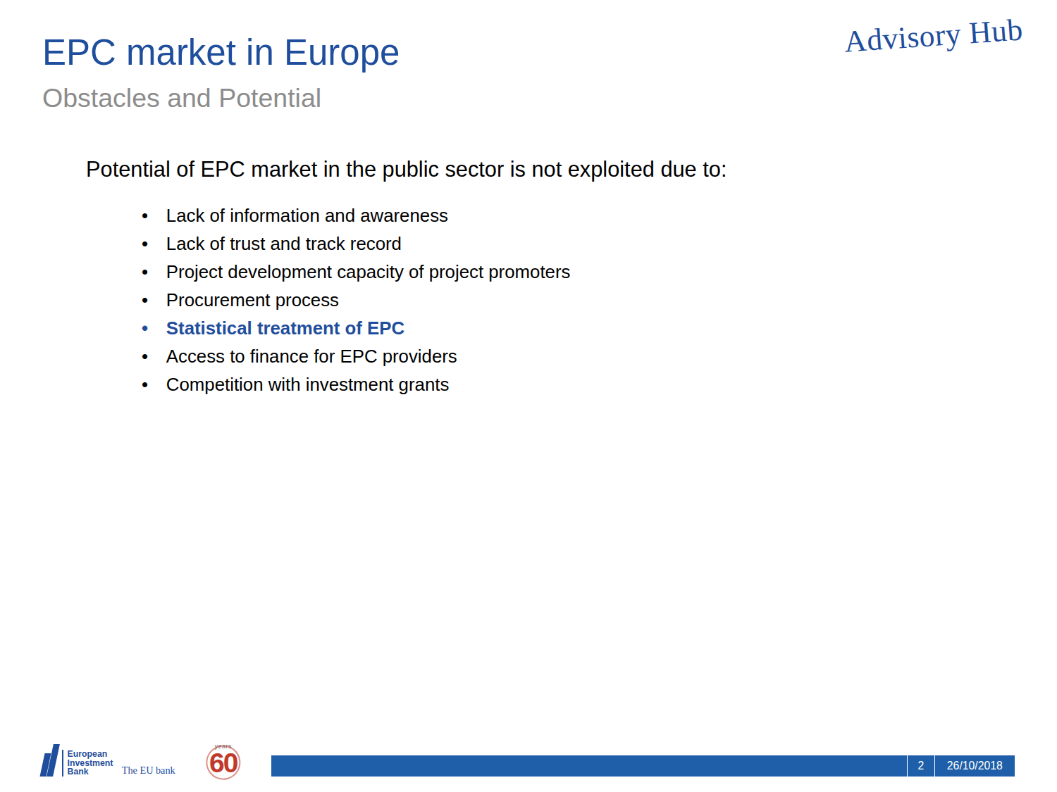Advisory Hub
EPC market in Europe
Obstacles and Potential
Potential of EPC market in the public sector is not exploited due to:
Lack of information and awareness
Lack of trust and track record
Project development capacity of project promoters
Procurement process
Statistical treatment of EPC
Access to finance for EPC providers
Competition with investment grants
European Investment Bank
The EU bank
years 60
2
26/10/2018